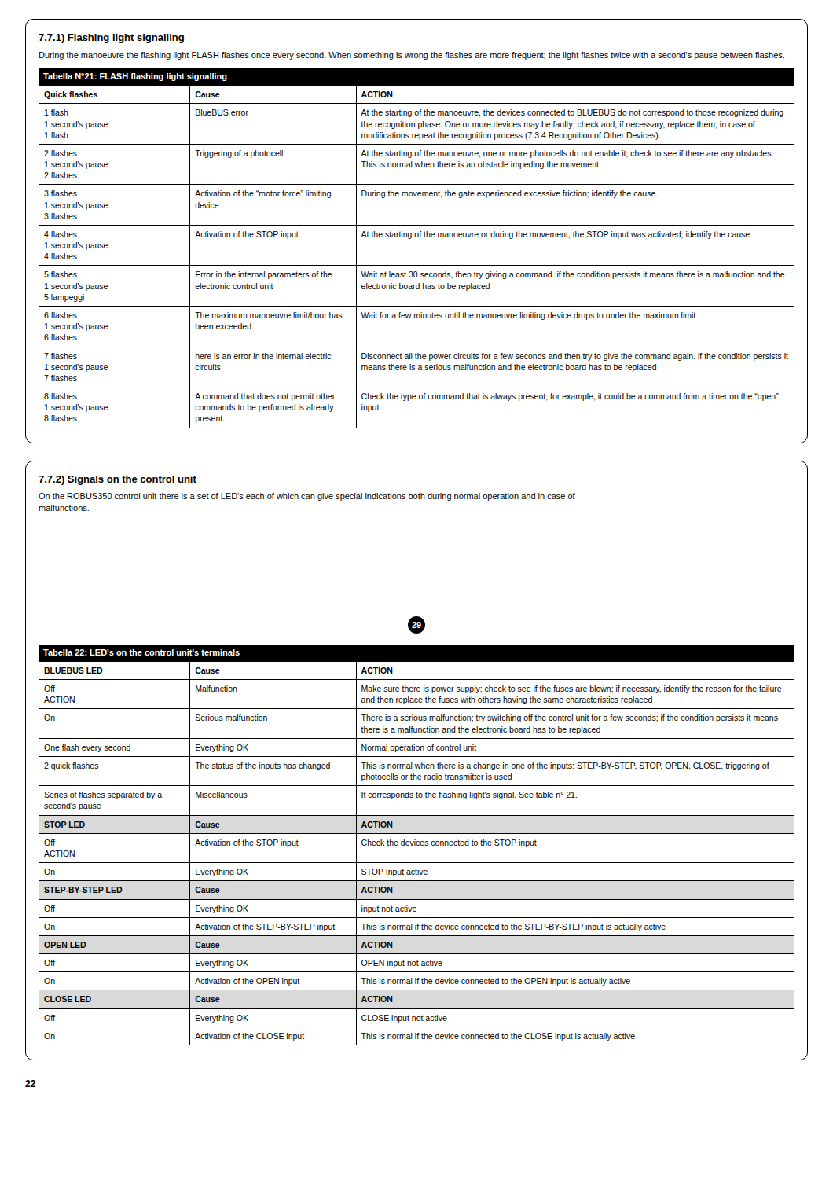7.7.1) Flashing light signalling
During the manoeuvre the flashing light FLASH flashes once every second. When something is wrong the flashes are more frequent; the light flashes twice with a second's pause between flashes.
Tabella N°21: FLASH flashing light signalling
| Quick flashes | Cause | ACTION |
| --- | --- | --- |
| 1 flash 1 second's pause 1 flash | BlueBUS error | At the starting of the manoeuvre, the devices connected to BLUEBUS do not correspond to those recognized during the recognition phase. One or more devices may be faulty; check and, if necessary, replace them; in case of modifications repeat the recognition process (7.3.4 Recognition of Other Devices). |
| 2 flashes 1 second's pause 2 flashes | Triggering of a photocell | At the starting of the manoeuvre, one or more photocells do not enable it; check to see if there are any obstacles. This is normal when there is an obstacle impeding the movement. |
| 3 flashes 1 second's pause 3 flashes | Activation of the “motor force” limiting device | During the movement, the gate experienced excessive friction; identify the cause. |
| 4 flashes 1 second's pause 4 flashes | Activation of the STOP input | At the starting of the manoeuvre or during the movement, the STOP input was activated; identify the cause |
| 5 flashes 1 second's pause 5 lampeggi | Error in the internal parameters of the electronic control unit | Wait at least 30 seconds, then try giving a command. if the condition persists it means there is a malfunction and the electronic board has to be replaced |
| 6 flashes 1 second's pause 6 flashes | The maximum manoeuvre limit/hour has been exceeded. | Wait for a few minutes until the manoeuvre limiting device drops to under the maximum limit |
| 7 flashes 1 second's pause 7 flashes | here is an error in the internal electric circuits | Disconnect all the power circuits for a few seconds and then try to give the command again. if the condition persists it means there is a serious malfunction and the electronic board has to be replaced |
| 8 flashes 1 second's pause 8 flashes | A command that does not permit other commands to be performed is already present. | Check the type of command that is always present; for example, it could be a command from a timer on the “open” input. |
7.7.2) Signals on the control unit
On the ROBUS350 control unit there is a set of LED's each of which can give special indications both during normal operation and in case of malfunctions.
29
Tabella 22: LED's on the control unit's terminals
| BLUEBUS LED | Cause | ACTION |
| --- | --- | --- |
| Off ACTION | Malfunction | Make sure there is power supply; check to see if the fuses are blown; if necessary, identify the reason for the failure and then replace the fuses with others having the same characteristics replaced |
| On | Serious malfunction | There is a serious malfunction; try switching off the control unit for a few seconds; if the condition persists it means there is a malfunction and the electronic board has to be replaced |
| One flash every second | Everything OK | Normal operation of control unit |
| 2 quick flashes | The status of the inputs has changed | This is normal when there is a change in one of the inputs: STEP-BY-STEP, STOP, OPEN, CLOSE, triggering of photocells or the radio transmitter is used |
| Series of flashes separated by a second's pause | Miscellaneous | It corresponds to the flashing light's signal. See table n° 21. |
| STOP LED | Cause | ACTION |
| Off ACTION | Activation of the STOP input | Check the devices connected to the STOP input |
| On | Everything OK | STOP Input active |
| STEP-BY-STEP LED | Cause | ACTION |
| Off | Everything OK | input not active |
| On | Activation of the STEP-BY-STEP input | This is normal if the device connected to the STEP-BY-STEP input is actually active |
| OPEN LED | Cause | ACTION |
| Off | Everything OK | OPEN input not active |
| On | Activation of the OPEN input | This is normal if the device connected to the OPEN input is actually active |
| CLOSE LED | Cause | ACTION |
| Off | Everything OK | CLOSE input not active |
| On | Activation of the CLOSE input | This is normal if the device connected to the CLOSE input is actually active |
22